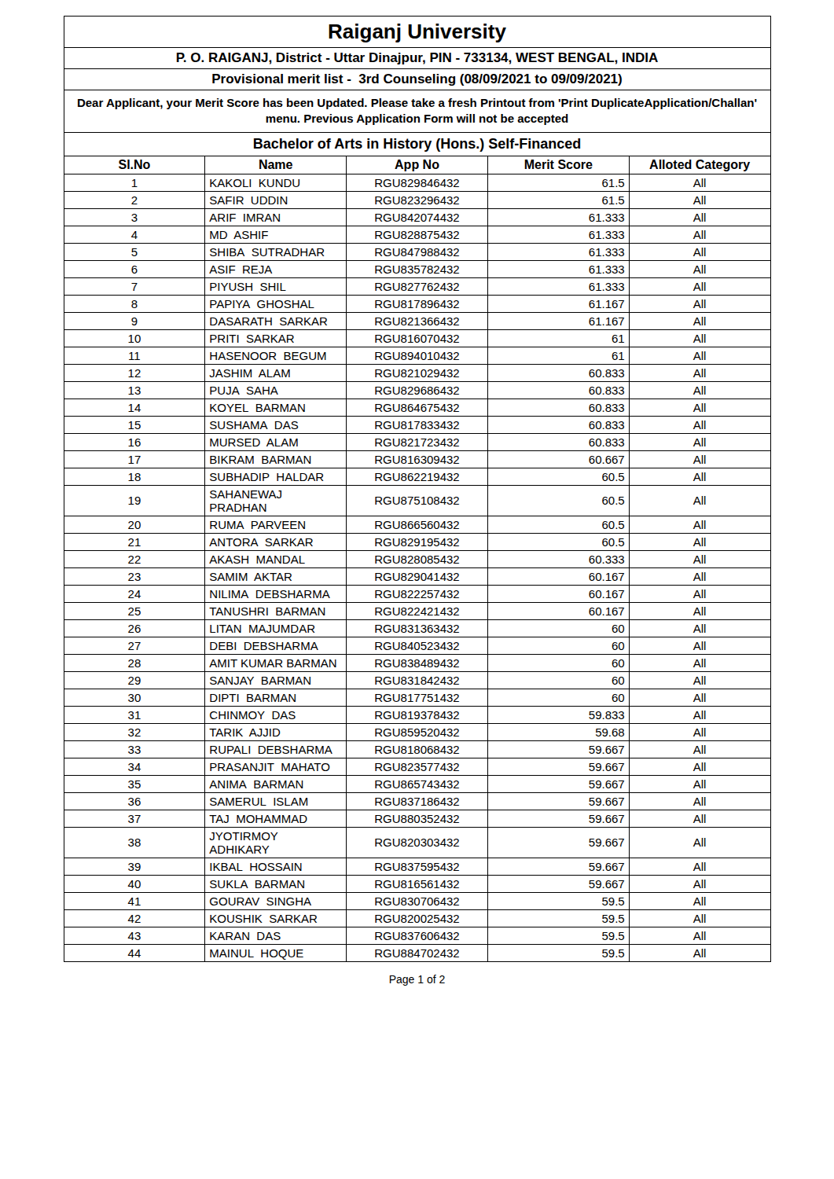| Raiganj University |
| P. O. RAIGANJ, District - Uttar Dinajpur, PIN - 733134, WEST BENGAL, INDIA |
| Provisional merit list - 3rd Counseling (08/09/2021 to 09/09/2021) |
| Dear Applicant, your Merit Score has been Updated. Please take a fresh Printout from 'Print DuplicateApplication/Challan' menu. Previous Application Form will not be accepted |
| Bachelor of Arts in History (Hons.) Self-Financed |
| Sl.No | Name | App No | Merit Score | Alloted Category |
| 1 | KAKOLI KUNDU | RGU829846432 | 61.5 | All |
| 2 | SAFIR UDDIN | RGU823296432 | 61.5 | All |
| 3 | ARIF IMRAN | RGU842074432 | 61.333 | All |
| 4 | MD ASHIF | RGU828875432 | 61.333 | All |
| 5 | SHIBA SUTRADHAR | RGU847988432 | 61.333 | All |
| 6 | ASIF REJA | RGU835782432 | 61.333 | All |
| 7 | PIYUSH SHIL | RGU827762432 | 61.333 | All |
| 8 | PAPIYA GHOSHAL | RGU817896432 | 61.167 | All |
| 9 | DASARATH SARKAR | RGU821366432 | 61.167 | All |
| 10 | PRITI SARKAR | RGU816070432 | 61 | All |
| 11 | HASENOOR BEGUM | RGU894010432 | 61 | All |
| 12 | JASHIM ALAM | RGU821029432 | 60.833 | All |
| 13 | PUJA SAHA | RGU829686432 | 60.833 | All |
| 14 | KOYEL BARMAN | RGU864675432 | 60.833 | All |
| 15 | SUSHAMA DAS | RGU817833432 | 60.833 | All |
| 16 | MURSED ALAM | RGU821723432 | 60.833 | All |
| 17 | BIKRAM BARMAN | RGU816309432 | 60.667 | All |
| 18 | SUBHADIP HALDAR | RGU862219432 | 60.5 | All |
| 19 | SAHANEWAJ PRADHAN | RGU875108432 | 60.5 | All |
| 20 | RUMA PARVEEN | RGU866560432 | 60.5 | All |
| 21 | ANTORA SARKAR | RGU829195432 | 60.5 | All |
| 22 | AKASH MANDAL | RGU828085432 | 60.333 | All |
| 23 | SAMIM AKTAR | RGU829041432 | 60.167 | All |
| 24 | NILIMA DEBSHARMA | RGU822257432 | 60.167 | All |
| 25 | TANUSHRI BARMAN | RGU822421432 | 60.167 | All |
| 26 | LITAN MAJUMDAR | RGU831363432 | 60 | All |
| 27 | DEBI DEBSHARMA | RGU840523432 | 60 | All |
| 28 | AMIT KUMAR BARMAN | RGU838489432 | 60 | All |
| 29 | SANJAY BARMAN | RGU831842432 | 60 | All |
| 30 | DIPTI BARMAN | RGU817751432 | 60 | All |
| 31 | CHINMOY DAS | RGU819378432 | 59.833 | All |
| 32 | TARIK AJJID | RGU859520432 | 59.68 | All |
| 33 | RUPALI DEBSHARMA | RGU818068432 | 59.667 | All |
| 34 | PRASANJIT MAHATO | RGU823577432 | 59.667 | All |
| 35 | ANIMA BARMAN | RGU865743432 | 59.667 | All |
| 36 | SAMERUL ISLAM | RGU837186432 | 59.667 | All |
| 37 | TAJ MOHAMMAD | RGU880352432 | 59.667 | All |
| 38 | JYOTIRMOY ADHIKARY | RGU820303432 | 59.667 | All |
| 39 | IKBAL HOSSAIN | RGU837595432 | 59.667 | All |
| 40 | SUKLA BARMAN | RGU816561432 | 59.667 | All |
| 41 | GOURAV SINGHA | RGU830706432 | 59.5 | All |
| 42 | KOUSHIK SARKAR | RGU820025432 | 59.5 | All |
| 43 | KARAN DAS | RGU837606432 | 59.5 | All |
| 44 | MAINUL HOQUE | RGU884702432 | 59.5 | All |
Page 1 of 2